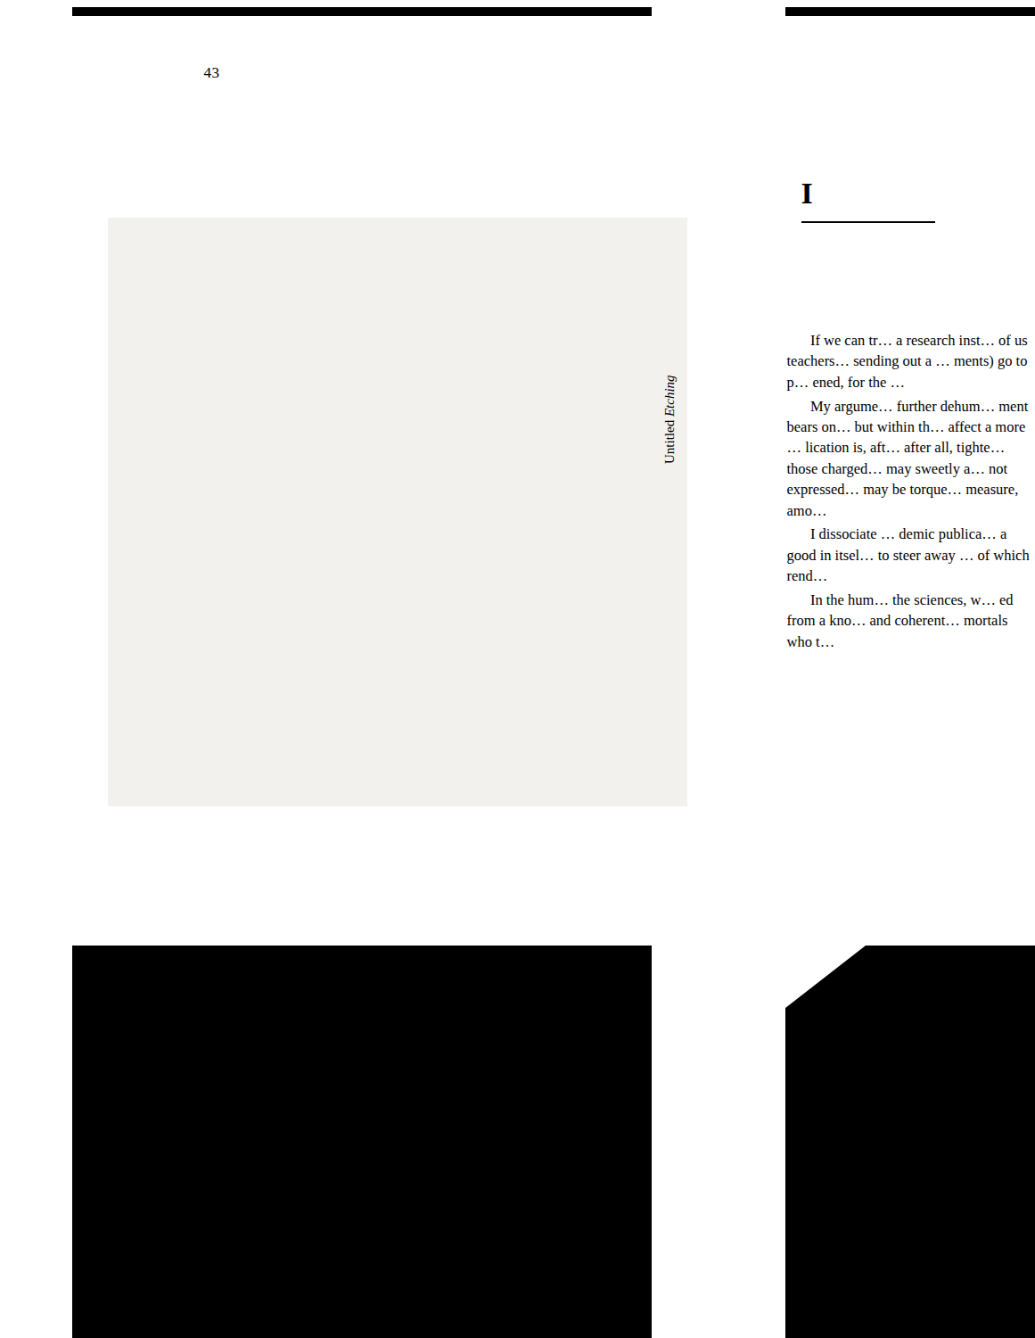43
Untitled Etching
I
If we can tr… a research inst… of us teachers… sending out a … ments) go to p… ened, for the …
My argume… further dehum… ment bears on… but within th… affect a more … lication is, aft… after all, tighte… those charged… may sweetly a… not expressed… may be torque… measure, amo…
I dissociate … demic publica… a good in itsel… to steer away … of which rend…
In the hum… the sciences, w… ed from a kno… and coherent… mortals who t…